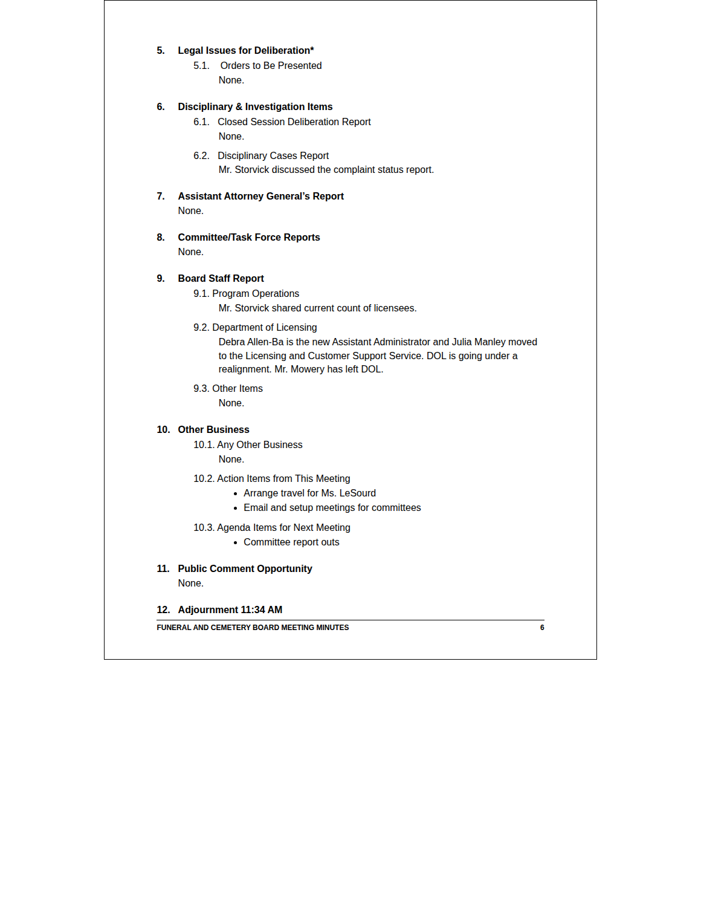5. Legal Issues for Deliberation*
5.1. Orders to Be Presented
None.
6. Disciplinary & Investigation Items
6.1. Closed Session Deliberation Report
None.
6.2. Disciplinary Cases Report
Mr. Storvick discussed the complaint status report.
7. Assistant Attorney General’s Report
None.
8. Committee/Task Force Reports
None.
9. Board Staff Report
9.1. Program Operations
Mr. Storvick shared current count of licensees.
9.2. Department of Licensing
Debra Allen-Ba is the new Assistant Administrator and Julia Manley moved to the Licensing and Customer Support Service. DOL is going under a realignment. Mr. Mowery has left DOL.
9.3. Other Items
None.
10. Other Business
10.1. Any Other Business
None.
10.2. Action Items from This Meeting
Arrange travel for Ms. LeSourd
Email and setup meetings for committees
10.3. Agenda Items for Next Meeting
Committee report outs
11. Public Comment Opportunity
None.
12. Adjournment 11:34 AM
FUNERAL AND CEMETERY BOARD MEETING MINUTES 6